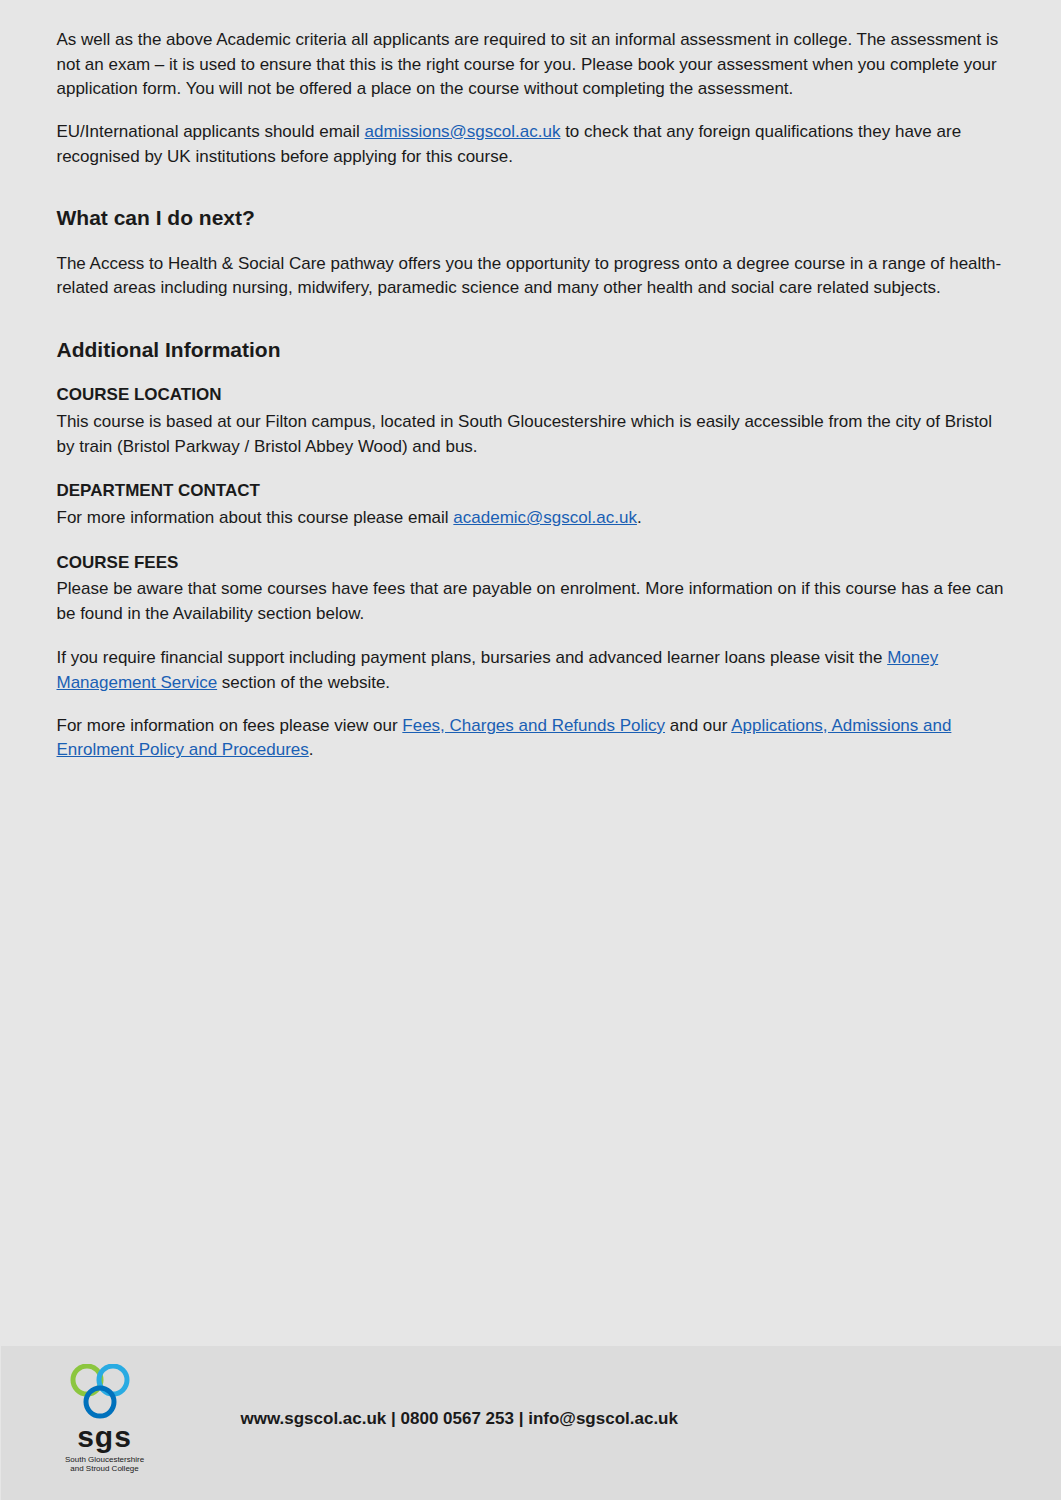As well as the above Academic criteria all applicants are required to sit an informal assessment in college. The assessment is not an exam – it is used to ensure that this is the right course for you. Please book your assessment when you complete your application form. You will not be offered a place on the course without completing the assessment.
EU/International applicants should email admissions@sgscol.ac.uk to check that any foreign qualifications they have are recognised by UK institutions before applying for this course.
What can I do next?
The Access to Health & Social Care pathway offers you the opportunity to progress onto a degree course in a range of health-related areas including nursing, midwifery, paramedic science and many other health and social care related subjects.
Additional Information
COURSE LOCATION
This course is based at our Filton campus, located in South Gloucestershire which is easily accessible from the city of Bristol by train (Bristol Parkway / Bristol Abbey Wood) and bus.
DEPARTMENT CONTACT
For more information about this course please email academic@sgscol.ac.uk.
COURSE FEES
Please be aware that some courses have fees that are payable on enrolment. More information on if this course has a fee can be found in the Availability section below.
If you require financial support including payment plans, bursaries and advanced learner loans please visit the Money Management Service section of the website.
For more information on fees please view our Fees, Charges and Refunds Policy and our Applications, Admissions and Enrolment Policy and Procedures.
sgs
South Gloucestershire
and Stroud College
www.sgscol.ac.uk | 0800 0567 253 | info@sgscol.ac.uk